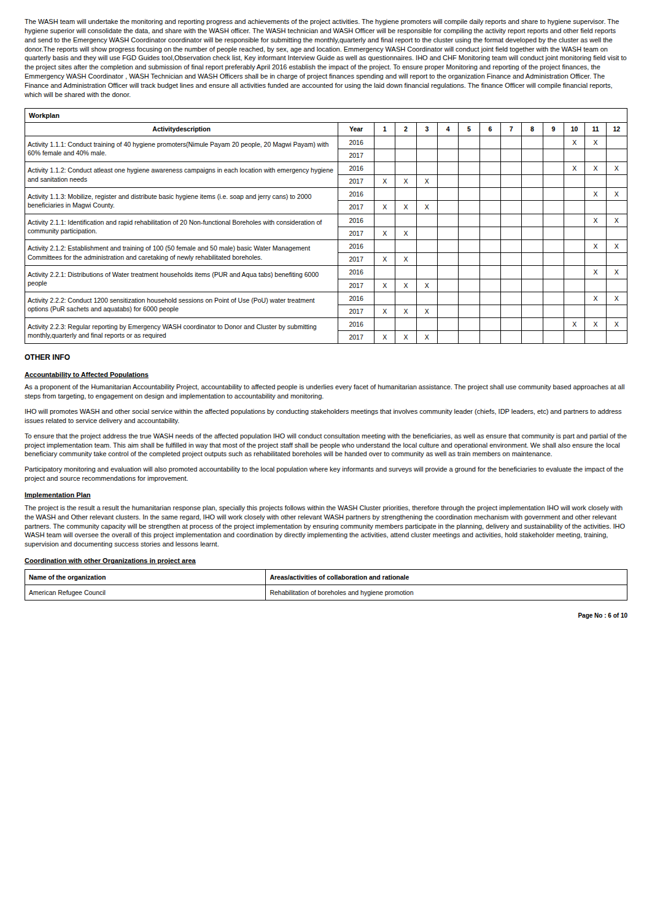The WASH team will undertake the monitoring and reporting progress and achievements of the project activities. The hygiene promoters will compile daily reports and share to hygiene supervisor. The hygiene superior will consolidate the data, and share with the WASH officer. The WASH technician and WASH Officer will be responsible for compiling the activity report reports and other field reports and send to the Emergency WASH Coordinator coordinator will be responsible for submitting the monthly,quarterly and final report to the cluster using the format developed by the cluster as well the donor.The reports will show progress focusing on the number of people reached, by sex, age and location. Emmergency WASH Coordinator will conduct joint field together with the WASH team on quarterly basis and they will use FGD Guides tool,Observation check list, Key informant Interview Guide as well as questionnaires. IHO and CHF Monitoring team will conduct joint monitoring field visit to the project sites after the completion and submission of final report preferably April 2016 establish the impact of the project. To ensure proper Monitoring and reporting of the project finances, the Emmergency WASH Coordinator , WASH Technician and WASH Officers shall be in charge of project finances spending and will report to the organization Finance and Administration Officer. The Finance and Administration Officer will track budget lines and ensure all activities funded are accounted for using the laid down financial regulations. The finance Officer will compile financial reports, which will be shared with the donor.
Workplan
| Activitydescription | Year | 1 | 2 | 3 | 4 | 5 | 6 | 7 | 8 | 9 | 10 | 11 | 12 |
| --- | --- | --- | --- | --- | --- | --- | --- | --- | --- | --- | --- | --- | --- |
| Activity 1.1.1: Conduct training of 40 hygiene promoters(Nimule Payam 20 people, 20 Magwi Payam) with 60% female and 40% male. | 2016 | | | | | | | | | | X | X | |
| 2017 | | | | | | | | | | | | |
| Activity 1.1.2: Conduct atleast one hygiene awareness campaigns in each location with emergency hygiene and sanitation needs | 2016 | | | | | | | | | | X | X | X |
| 2017 | X | X | X | | | | | | | | | |
| Activity 1.1.3: Mobilize, register and distribute basic hygiene items (i.e. soap and jerry cans) to 2000 beneficiaries in Magwi County. | 2016 | | | | | | | | | | | X | X |
| 2017 | X | X | X | | | | | | | | | |
| Activity 2.1.1: Identification and rapid rehabilitation of 20 Non-functional Boreholes with consideration of community participation. | 2016 | | | | | | | | | | | X | X |
| 2017 | X | X | | | | | | | | | | |
| Activity 2.1.2: Establishment and training of 100 (50 female and 50 male) basic Water Management Committees for the administration and caretaking of newly rehabilitated boreholes. | 2016 | | | | | | | | | | | X | X |
| 2017 | X | X | | | | | | | | | | |
| Activity 2.2.1: Distributions of Water treatment households items (PUR and Aqua tabs) benefiting 6000 people | 2016 | | | | | | | | | | | X | X |
| 2017 | X | X | X | | | | | | | | | |
| Activity 2.2.2: Conduct 1200 sensitization household sessions on Point of Use (PoU) water treatment options (PuR sachets and aquatabs) for 6000 people | 2016 | | | | | | | | | | | X | X |
| 2017 | X | X | X | | | | | | | | | |
| Activity 2.2.3: Regular reporting by Emergency WASH coordinator to Donor and Cluster by submitting monthly,quarterly and final reports or as required | 2016 | | | | | | | | | | X | X | X |
| 2017 | X | X | X | | | | | | | | | |
OTHER INFO
Accountability to Affected Populations
As a proponent of the Humanitarian Accountability Project, accountability to affected people is underlies every facet of humanitarian assistance. The project shall use community based approaches at all steps from targeting, to engagement on design and implementation to accountability and monitoring.
IHO will promotes WASH and other social service within the affected populations by conducting stakeholders meetings that involves community leader (chiefs, IDP leaders, etc) and partners to address issues related to service delivery and accountability.
To ensure that the project address the true WASH needs of the affected population IHO will conduct consultation meeting with the beneficiaries, as well as ensure that community is part and partial of the project implementation team. This aim shall be fulfilled in way that most of the project staff shall be people who understand the local culture and operational environment. We shall also ensure the local beneficiary community take control of the completed project outputs such as rehabilitated boreholes will be handed over to community as well as train members on maintenance.
Participatory monitoring and evaluation will also promoted accountability to the local population where key informants and surveys will provide a ground for the beneficiaries to evaluate the impact of the project and source recommendations for improvement.
Implementation Plan
The project is the result a result the humanitarian response plan, specially this projects follows within the WASH Cluster priorities, therefore through the project implementation IHO will work closely with the WASH and Other relevant clusters. In the same regard, IHO will work closely with other relevant WASH partners by strengthening the coordination mechanism with government and other relevant partners. The community capacity will be strengthen at process of the project implementation by ensuring community members participate in the planning, delivery and sustainability of the activities. IHO WASH team will oversee the overall of this project implementation and coordination by directly implementing the activities, attend cluster meetings and activities, hold stakeholder meeting, training, supervision and documenting success stories and lessons learnt.
Coordination with other Organizations in project area
| Name of the organization | Areas/activities of collaboration and rationale |
| --- | --- |
| American Refugee Council | Rehabilitation of boreholes and hygiene promotion |
Page No : 6 of 10